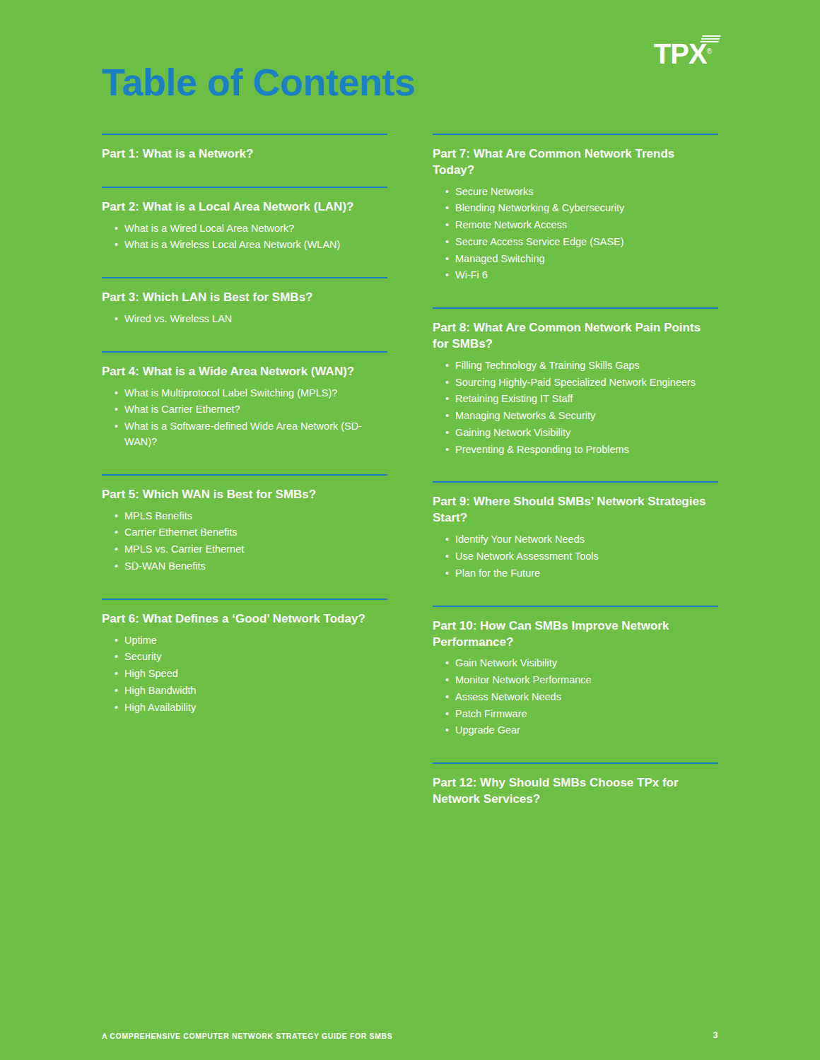TPX®
Table of Contents
Part 1: What is a Network?
Part 2: What is a Local Area Network (LAN)?
What is a Wired Local Area Network?
What is a Wireless Local Area Network (WLAN)
Part 3: Which LAN is Best for SMBs?
Wired vs. Wireless LAN
Part 4: What is a Wide Area Network (WAN)?
What is Multiprotocol Label Switching (MPLS)?
What is Carrier Ethernet?
What is a Software-defined Wide Area Network (SD-WAN)?
Part 5: Which WAN is Best for SMBs?
MPLS Benefits
Carrier Ethernet Benefits
MPLS vs. Carrier Ethernet
SD-WAN Benefits
Part 6: What Defines a ‘Good’ Network Today?
Uptime
Security
High Speed
High Bandwidth
High Availability
Part 7: What Are Common Network Trends Today?
Secure Networks
Blending Networking & Cybersecurity
Remote Network Access
Secure Access Service Edge (SASE)
Managed Switching
Wi-Fi 6
Part 8: What Are Common Network Pain Points for SMBs?
Filling Technology & Training Skills Gaps
Sourcing Highly-Paid Specialized Network Engineers
Retaining Existing IT Staff
Managing Networks & Security
Gaining Network Visibility
Preventing & Responding to Problems
Part 9: Where Should SMBs’ Network Strategies Start?
Identify Your Network Needs
Use Network Assessment Tools
Plan for the Future
Part 10: How Can SMBs Improve Network Performance?
Gain Network Visibility
Monitor Network Performance
Assess Network Needs
Patch Firmware
Upgrade Gear
Part 12: Why Should SMBs Choose TPx for Network Services?
A Comprehensive Computer Network Strategy Guide for SMBs
3